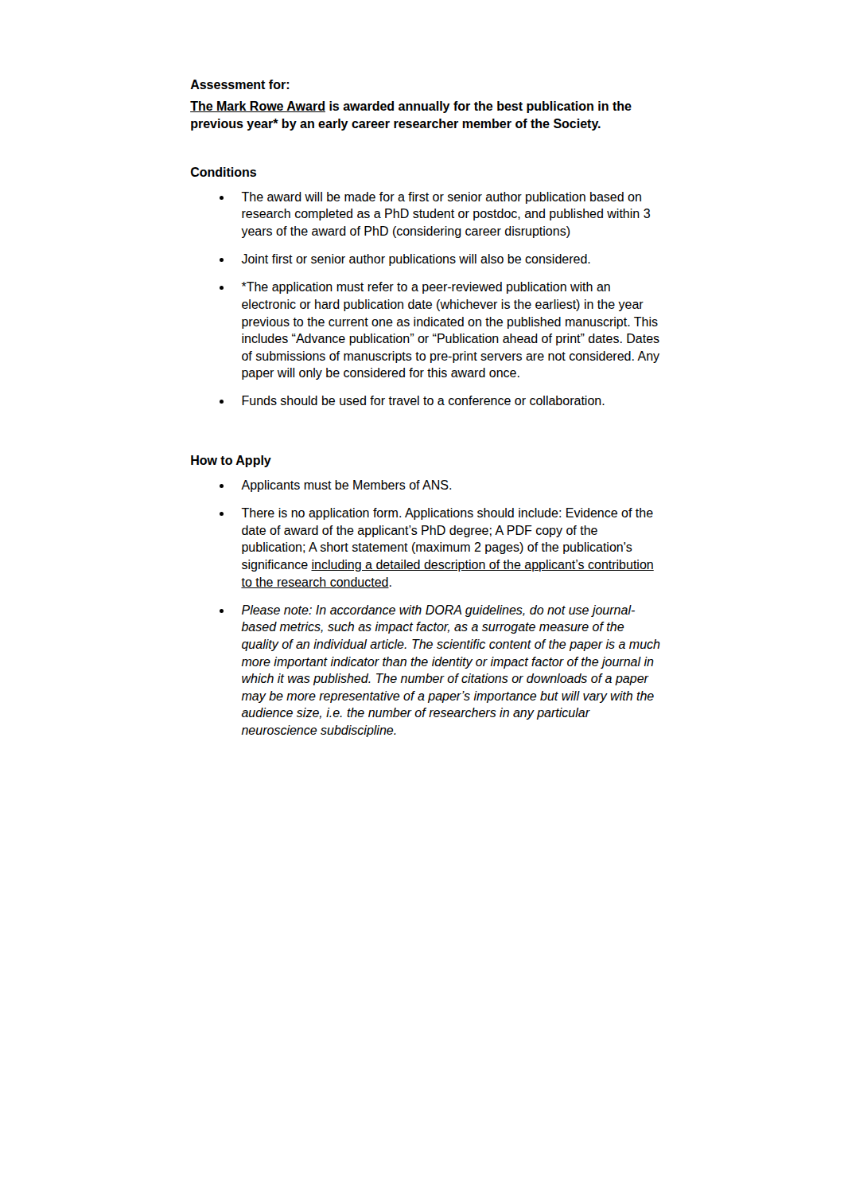Assessment for:
The Mark Rowe Award is awarded annually for the best publication in the previous year* by an early career researcher member of the Society.
Conditions
The award will be made for a first or senior author publication based on research completed as a PhD student or postdoc, and published within 3 years of the award of PhD (considering career disruptions)
Joint first or senior author publications will also be considered.
*The application must refer to a peer-reviewed publication with an electronic or hard publication date (whichever is the earliest) in the year previous to the current one as indicated on the published manuscript. This includes “Advance publication” or “Publication ahead of print” dates. Dates of submissions of manuscripts to pre-print servers are not considered. Any paper will only be considered for this award once.
Funds should be used for travel to a conference or collaboration.
How to Apply
Applicants must be Members of ANS.
There is no application form. Applications should include: Evidence of the date of award of the applicant’s PhD degree; A PDF copy of the publication; A short statement (maximum 2 pages) of the publication's significance including a detailed description of the applicant’s contribution to the research conducted.
Please note: In accordance with DORA guidelines, do not use journal-based metrics, such as impact factor, as a surrogate measure of the quality of an individual article. The scientific content of the paper is a much more important indicator than the identity or impact factor of the journal in which it was published. The number of citations or downloads of a paper may be more representative of a paper’s importance but will vary with the audience size, i.e. the number of researchers in any particular neuroscience subdiscipline.